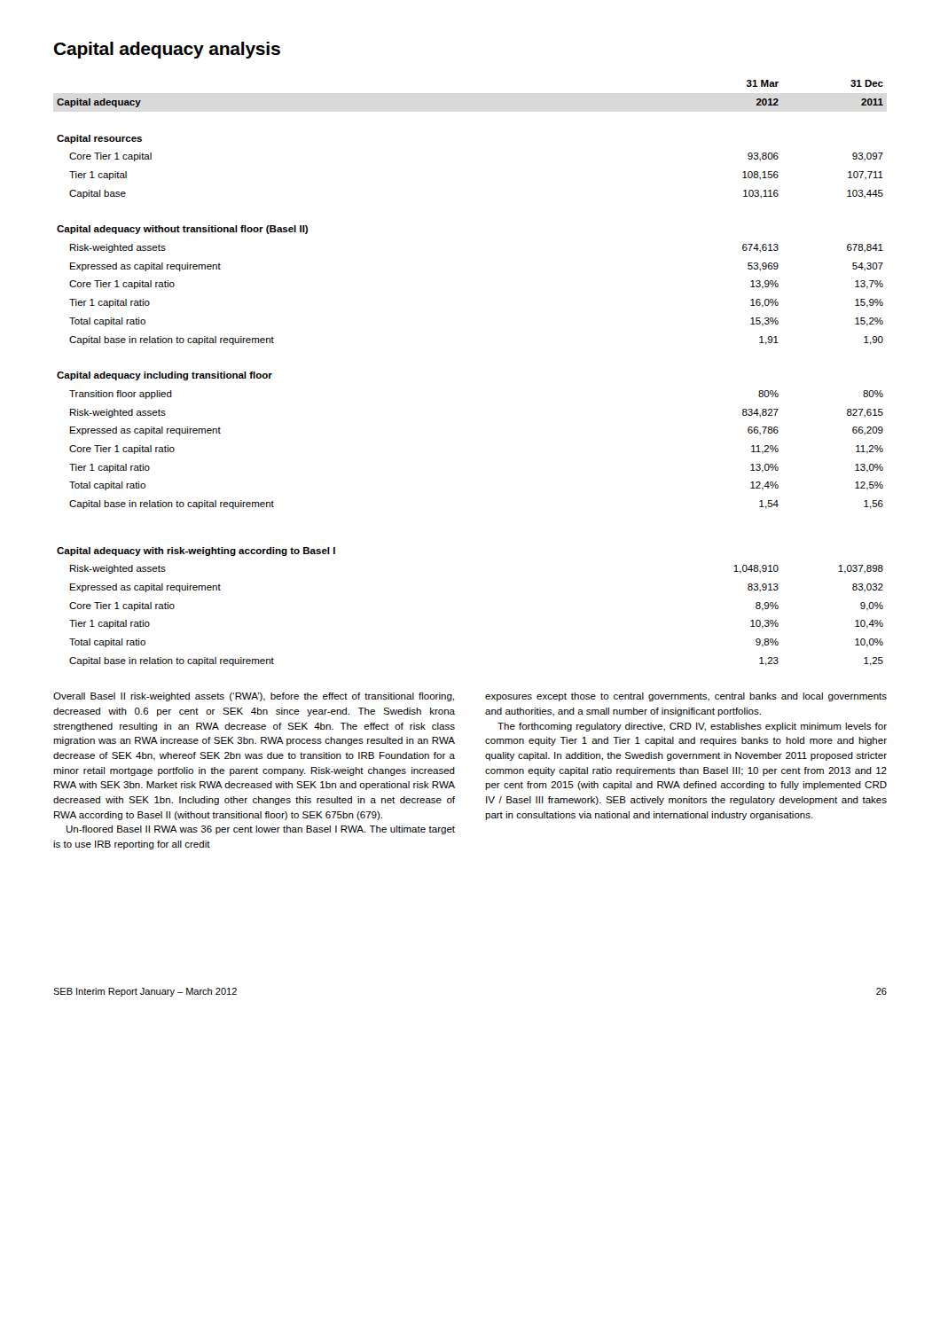Capital adequacy analysis
| | 31 Mar | 31 Dec |
| --- | --- | --- |
| Capital adequacy | 2012 | 2011 |
| Capital resources | | |
| Core Tier 1 capital | 93,806 | 93,097 |
| Tier 1 capital | 108,156 | 107,711 |
| Capital base | 103,116 | 103,445 |
| Capital adequacy without transitional floor (Basel II) | | |
| Risk-weighted assets | 674,613 | 678,841 |
| Expressed as capital requirement | 53,969 | 54,307 |
| Core Tier 1 capital ratio | 13,9% | 13,7% |
| Tier 1 capital ratio | 16,0% | 15,9% |
| Total capital ratio | 15,3% | 15,2% |
| Capital base in relation to capital requirement | 1,91 | 1,90 |
| Capital adequacy including transitional floor | | |
| Transition floor applied | 80% | 80% |
| Risk-weighted assets | 834,827 | 827,615 |
| Expressed as capital requirement | 66,786 | 66,209 |
| Core Tier 1 capital ratio | 11,2% | 11,2% |
| Tier 1 capital ratio | 13,0% | 13,0% |
| Total capital ratio | 12,4% | 12,5% |
| Capital base in relation to capital requirement | 1,54 | 1,56 |
| Capital adequacy with risk-weighting according to Basel I | | |
| Risk-weighted assets | 1,048,910 | 1,037,898 |
| Expressed as capital requirement | 83,913 | 83,032 |
| Core Tier 1 capital ratio | 8,9% | 9,0% |
| Tier 1 capital ratio | 10,3% | 10,4% |
| Total capital ratio | 9,8% | 10,0% |
| Capital base in relation to capital requirement | 1,23 | 1,25 |
Overall Basel II risk-weighted assets (‘RWA’), before the effect of transitional flooring, decreased with 0.6 per cent or SEK 4bn since year-end. The Swedish krona strengthened resulting in an RWA decrease of SEK 4bn. The effect of risk class migration was an RWA increase of SEK 3bn. RWA process changes resulted in an RWA decrease of SEK 4bn, whereof SEK 2bn was due to transition to IRB Foundation for a minor retail mortgage portfolio in the parent company. Risk-weight changes increased RWA with SEK 3bn. Market risk RWA decreased with SEK 1bn and operational risk RWA decreased with SEK 1bn. Including other changes this resulted in a net decrease of RWA according to Basel II (without transitional floor) to SEK 675bn (679).
Un-floored Basel II RWA was 36 per cent lower than Basel I RWA. The ultimate target is to use IRB reporting for all credit
exposures except those to central governments, central banks and local governments and authorities, and a small number of insignificant portfolios.
The forthcoming regulatory directive, CRD IV, establishes explicit minimum levels for common equity Tier 1 and Tier 1 capital and requires banks to hold more and higher quality capital. In addition, the Swedish government in November 2011 proposed stricter common equity capital ratio requirements than Basel III; 10 per cent from 2013 and 12 per cent from 2015 (with capital and RWA defined according to fully implemented CRD IV / Basel III framework). SEB actively monitors the regulatory development and takes part in consultations via national and international industry organisations.
SEB Interim Report January – March 2012
26